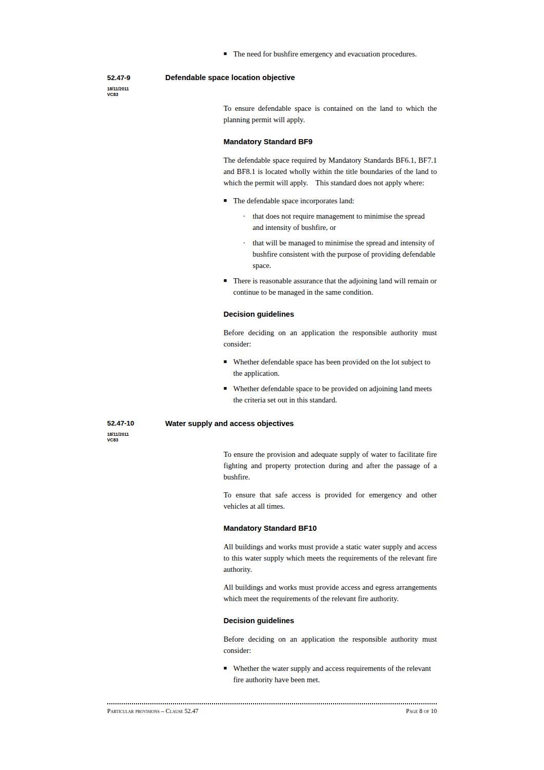■
The need for bushfire emergency and evacuation procedures.
52.47-9
Defendable space location objective
18/11/2011
VC83
To ensure defendable space is contained on the land to which the planning permit will apply.
Mandatory Standard BF9
The defendable space required by Mandatory Standards BF6.1, BF7.1 and BF8.1 is located wholly within the title boundaries of the land to which the permit will apply. This standard does not apply where:
■
The defendable space incorporates land:
·
that does not require management to minimise the spread and intensity of bushfire, or
·
that will be managed to minimise the spread and intensity of bushfire consistent with the purpose of providing defendable space.
■
There is reasonable assurance that the adjoining land will remain or continue to be managed in the same condition.
Decision guidelines
Before deciding on an application the responsible authority must consider:
■
Whether defendable space has been provided on the lot subject to the application.
■
Whether defendable space to be provided on adjoining land meets the criteria set out in this standard.
52.47-10
Water supply and access objectives
18/11/2011
VC83
To ensure the provision and adequate supply of water to facilitate fire fighting and property protection during and after the passage of a bushfire.
To ensure that safe access is provided for emergency and other vehicles at all times.
Mandatory Standard BF10
All buildings and works must provide a static water supply and access to this water supply which meets the requirements of the relevant fire authority.
All buildings and works must provide access and egress arrangements which meet the requirements of the relevant fire authority.
Decision guidelines
Before deciding on an application the responsible authority must consider:
■
Whether the water supply and access requirements of the relevant fire authority have been met.
Particular provisions – Clause 52.47
Page 8 of 10